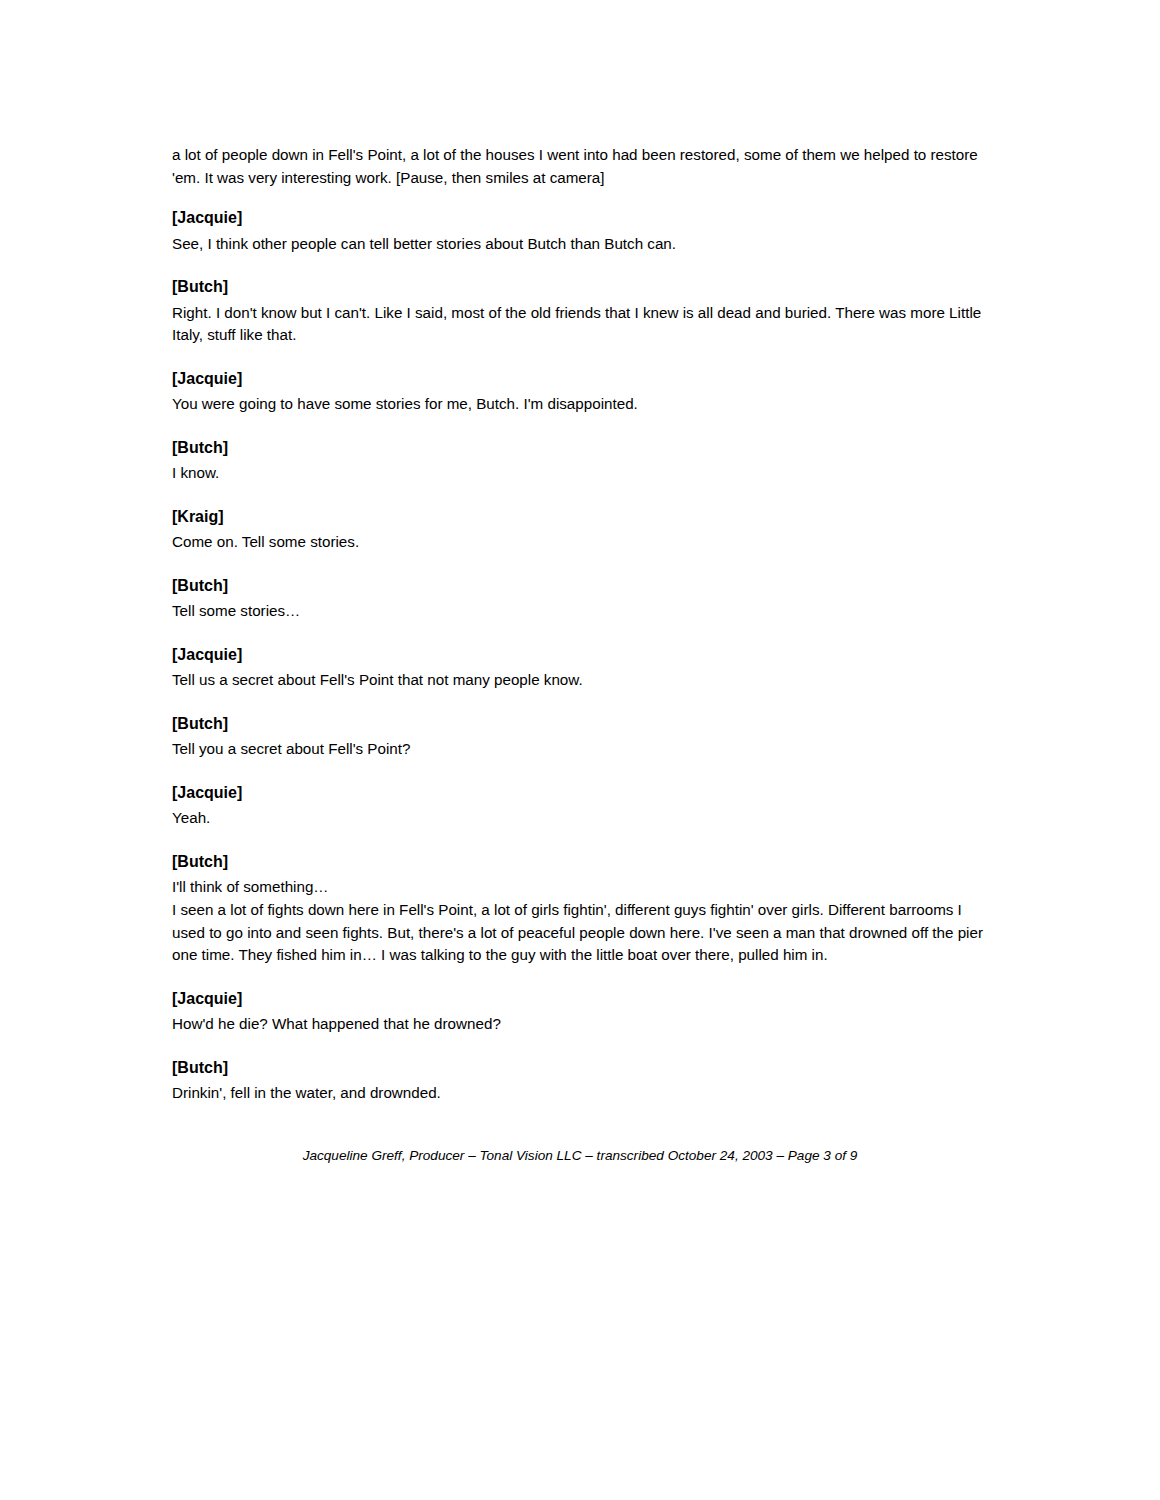a lot of people down in Fell's Point, a lot of the houses I went into had been restored, some of them we helped to restore 'em. It was very interesting work. [Pause, then smiles at camera]
[Jacquie]
See, I think other people can tell better stories about Butch than Butch can.
[Butch]
Right. I don't know but I can't. Like I said, most of the old friends that I knew is all dead and buried. There was more Little Italy, stuff like that.
[Jacquie]
You were going to have some stories for me, Butch. I'm disappointed.
[Butch]
I know.
[Kraig]
Come on. Tell some stories.
[Butch]
Tell some stories…
[Jacquie]
Tell us a secret about Fell's Point that not many people know.
[Butch]
Tell you a secret about Fell's Point?
[Jacquie]
Yeah.
[Butch]
I'll think of something…
I seen a lot of fights down here in Fell's Point, a lot of girls fightin', different guys fightin' over girls. Different barrooms I used to go into and seen fights. But, there's a lot of peaceful people down here. I've seen a man that drowned off the pier one time. They fished him in… I was talking to the guy with the little boat over there, pulled him in.
[Jacquie]
How'd he die? What happened that he drowned?
[Butch]
Drinkin', fell in the water, and drownded.
Jacqueline Greff, Producer – Tonal Vision LLC – transcribed October 24, 2003 – Page 3 of 9